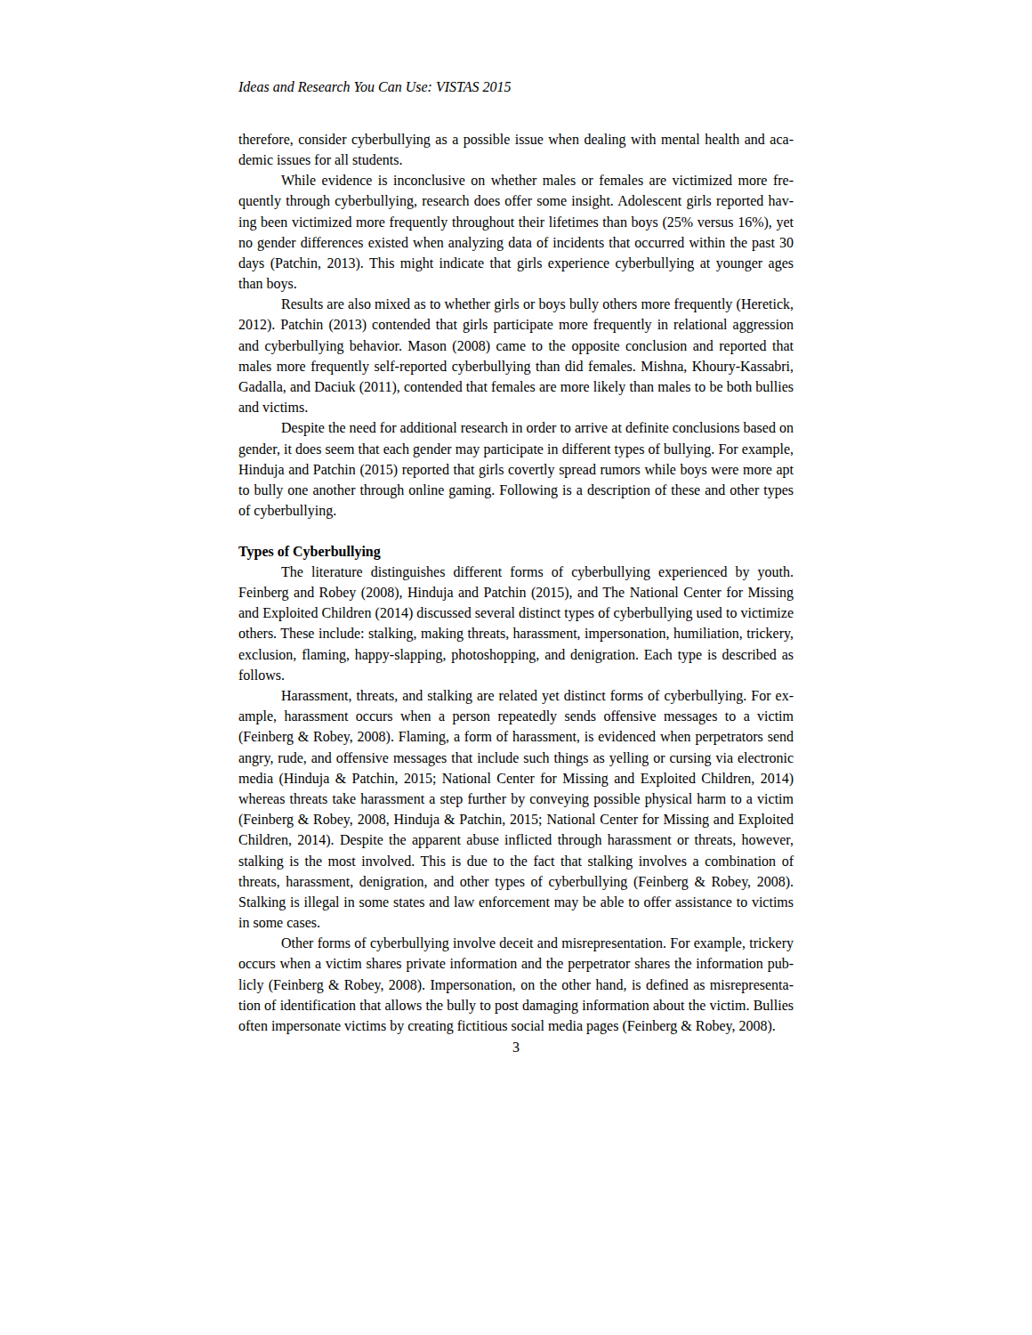Ideas and Research You Can Use: VISTAS 2015
therefore, consider cyberbullying as a possible issue when dealing with mental health and academic issues for all students.
While evidence is inconclusive on whether males or females are victimized more frequently through cyberbullying, research does offer some insight. Adolescent girls reported having been victimized more frequently throughout their lifetimes than boys (25% versus 16%), yet no gender differences existed when analyzing data of incidents that occurred within the past 30 days (Patchin, 2013). This might indicate that girls experience cyberbullying at younger ages than boys.
Results are also mixed as to whether girls or boys bully others more frequently (Heretick, 2012). Patchin (2013) contended that girls participate more frequently in relational aggression and cyberbullying behavior. Mason (2008) came to the opposite conclusion and reported that males more frequently self-reported cyberbullying than did females. Mishna, Khoury-Kassabri, Gadalla, and Daciuk (2011), contended that females are more likely than males to be both bullies and victims.
Despite the need for additional research in order to arrive at definite conclusions based on gender, it does seem that each gender may participate in different types of bullying. For example, Hinduja and Patchin (2015) reported that girls covertly spread rumors while boys were more apt to bully one another through online gaming. Following is a description of these and other types of cyberbullying.
Types of Cyberbullying
The literature distinguishes different forms of cyberbullying experienced by youth. Feinberg and Robey (2008), Hinduja and Patchin (2015), and The National Center for Missing and Exploited Children (2014) discussed several distinct types of cyberbullying used to victimize others. These include: stalking, making threats, harassment, impersonation, humiliation, trickery, exclusion, flaming, happy-slapping, photoshopping, and denigration. Each type is described as follows.
Harassment, threats, and stalking are related yet distinct forms of cyberbullying. For example, harassment occurs when a person repeatedly sends offensive messages to a victim (Feinberg & Robey, 2008). Flaming, a form of harassment, is evidenced when perpetrators send angry, rude, and offensive messages that include such things as yelling or cursing via electronic media (Hinduja & Patchin, 2015; National Center for Missing and Exploited Children, 2014) whereas threats take harassment a step further by conveying possible physical harm to a victim (Feinberg & Robey, 2008, Hinduja & Patchin, 2015; National Center for Missing and Exploited Children, 2014). Despite the apparent abuse inflicted through harassment or threats, however, stalking is the most involved. This is due to the fact that stalking involves a combination of threats, harassment, denigration, and other types of cyberbullying (Feinberg & Robey, 2008). Stalking is illegal in some states and law enforcement may be able to offer assistance to victims in some cases.
Other forms of cyberbullying involve deceit and misrepresentation. For example, trickery occurs when a victim shares private information and the perpetrator shares the information publicly (Feinberg & Robey, 2008). Impersonation, on the other hand, is defined as misrepresentation of identification that allows the bully to post damaging information about the victim. Bullies often impersonate victims by creating fictitious social media pages (Feinberg & Robey, 2008).
3